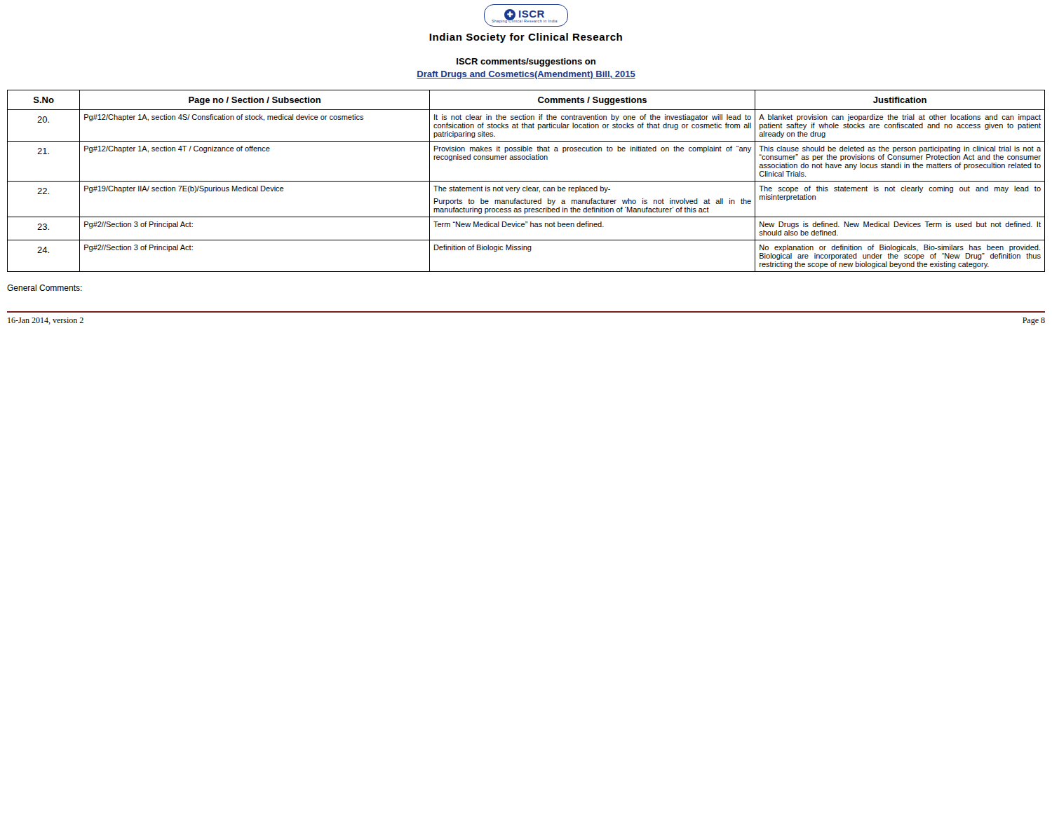✚ISCR Shaping Clinical Research in India
Indian Society for Clinical Research
ISCR comments/suggestions on
Draft Drugs and Cosmetics(Amendment) Bill, 2015
| S.No | Page no / Section / Subsection | Comments / Suggestions | Justification |
| --- | --- | --- | --- |
| 20. | Pg#12/Chapter 1A, section 4S/ Consfication of stock, medical device or cosmetics | It is not clear in the section if the contravention by one of the investiagator will lead to confsication of stocks at that particular location or stocks of that drug or cosmetic from all patriciparing sites. | A blanket provision can jeopardize the trial at other locations and can impact patient saftey if whole stocks are confiscated and no access given to patient already on the drug |
| 21. | Pg#12/Chapter 1A, section 4T / Cognizance of offence | Provision makes it possible that a prosecution to be initiated on the complaint of “any recognised consumer association | This clause should be deleted as the person participating in clinical trial is not a “consumer” as per the provisions of Consumer Protection Act and the consumer association do not have any locus standi in the matters of prosecultion related to Clinical Trials. |
| 22. | Pg#19/Chapter IIA/ section 7E(b)/Spurious Medical Device | The statement is not very clear, can be replaced by- Purports to be manufactured by a manufacturer who is not involved at all in the manufacturing process as prescribed in the definition of ‘Manufacturer’ of this act | The scope of this statement is not clearly coming out and may lead to misinterpretation |
| 23. | Pg#2//Section 3 of Principal Act: | Term “New Medical Device” has not been defined. | New Drugs is defined. New Medical Devices Term is used but not defined. It should also be defined. |
| 24. | Pg#2//Section 3 of Principal Act: | Definition of Biologic Missing | No explanation or definition of Biologicals, Bio-similars has been provided. Biological are incorporated under the scope of “New Drug” definition thus restricting the scope of new biological beyond the existing category. |
General Comments:
16-Jan 2014, version 2 Page 8